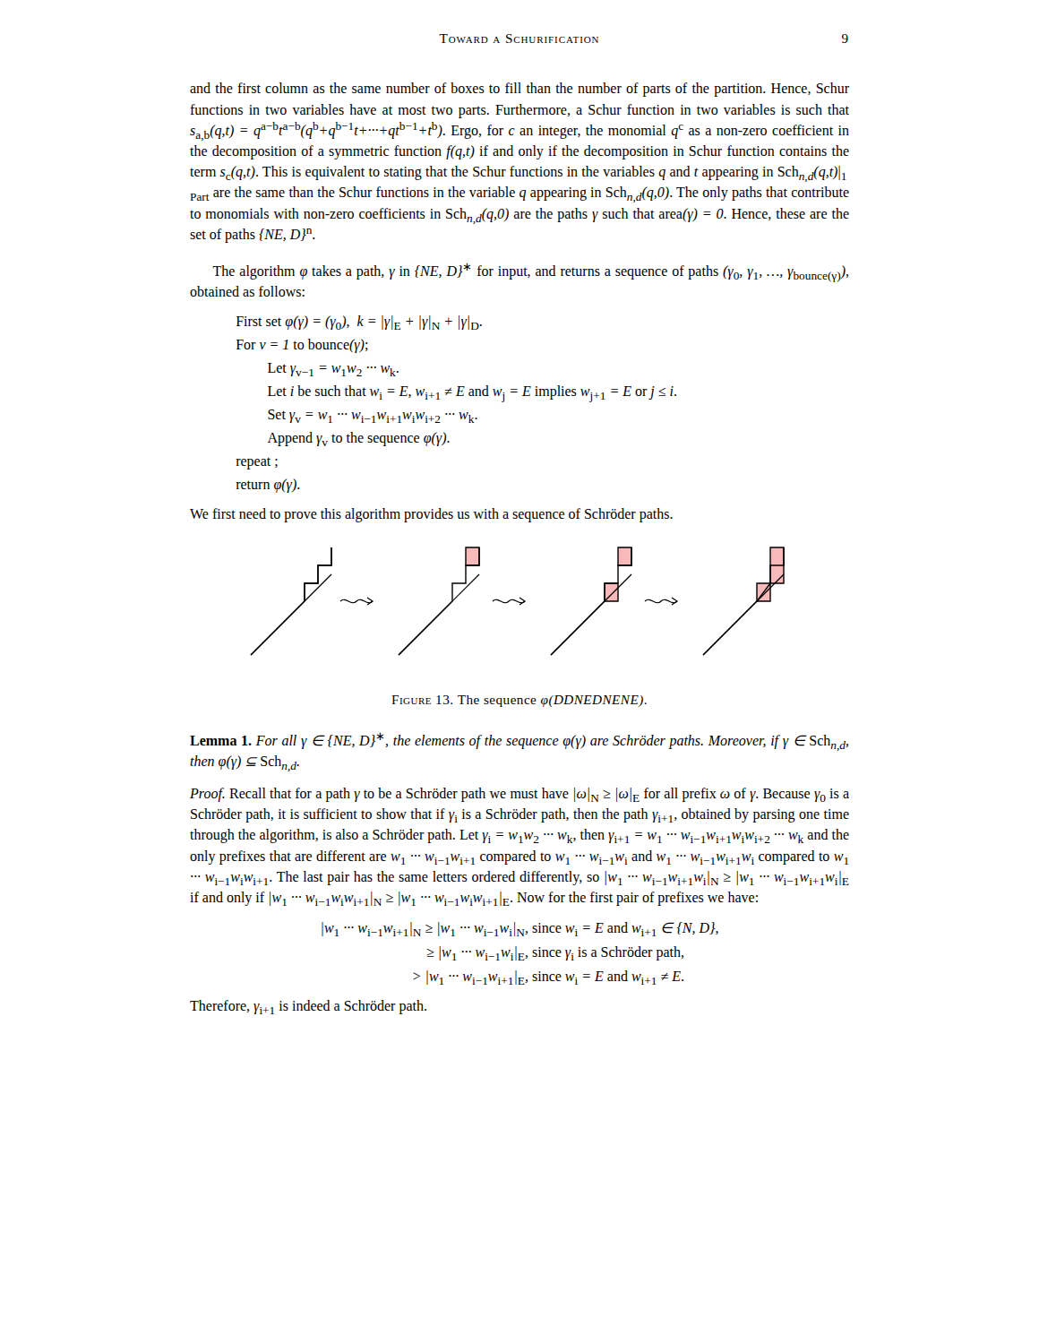Toward a Schurification 9
and the first column as the same number of boxes to fill than the number of parts of the partition. Hence, Schur functions in two variables have at most two parts. Furthermore, a Schur function in two variables is such that sa,b(q,t) = qa−bta−b(qb+qb−1t+···+qtb−1+tb). Ergo, for c an integer, the monomial qc as a non-zero coefficient in the decomposition of a symmetric function f(q,t) if and only if the decomposition in Schur function contains the term sc(q,t). This is equivalent to stating that the Schur functions in the variables q and t appearing in Schn,d(q,t)|1 Part are the same than the Schur functions in the variable q appearing in Schn,d(q,0). The only paths that contribute to monomials with non-zero coefficients in Schn,d(q,0) are the paths γ such that area(γ) = 0. Hence, these are the set of paths {NE, D}n.
The algorithm φ takes a path, γ in {NE, D}∗ for input, and returns a sequence of paths (γ0, γ1, …, γbounce(γ)), obtained as follows:
First set φ(γ) = (γ0), k = |γ|E + |γ|N + |γ|D.
For v = 1 to bounce(γ);
Let γv−1 = w1w2 ··· wk.
Let i be such that wi = E, wi+1 ≠ E and wj = E implies wj+1 = E or j ≤ i.
Set γv = w1 ··· wi−1wi+1wiwi+2 ··· wk.
Append γv to the sequence φ(γ).
repeat ;
return φ(γ).
We first need to prove this algorithm provides us with a sequence of Schröder paths.
Figure 13. The sequence φ(DDNEDNENE).
Lemma 1. For all γ ∈ {NE, D}∗, the elements of the sequence φ(γ) are Schröder paths. Moreover, if γ ∈ Schn,d, then φ(γ) ⊆ Schn,d.
Proof. Recall that for a path γ to be a Schröder path we must have |ω|N ≥ |ω|E for all prefix ω of γ. Because γ0 is a Schröder path, it is sufficient to show that if γi is a Schröder path, then the path γi+1, obtained by parsing one time through the algorithm, is also a Schröder path. Let γi = w1w2 ··· wk, then γi+1 = w1 ··· wi−1wi+1wiwi+2 ··· wk and the only prefixes that are different are w1 ··· wi−1wi+1 compared to w1 ··· wi−1wi and w1 ··· wi−1wi+1wi compared to w1 ··· wi−1wiwi+1. The last pair has the same letters ordered differently, so |w1 ··· wi−1wi+1wi|N ≥ |w1 ··· wi−1wi+1wi|E if and only if |w1 ··· wi−1wiwi+1|N ≥ |w1 ··· wi−1wiwi+1|E. Now for the first pair of prefixes we have:
|w1 ··· wi−1wi+1|N ≥ |w1 ··· wi−1wi|N,
since wi = E and wi+1 ∈ {N, D},
≥ |w1 ··· wi−1wi|E,
since γi is a Schröder path,
> |w1 ··· wi−1wi+1|E,
since wi = E and wi+1 ≠ E.
Therefore, γi+1 is indeed a Schröder path.